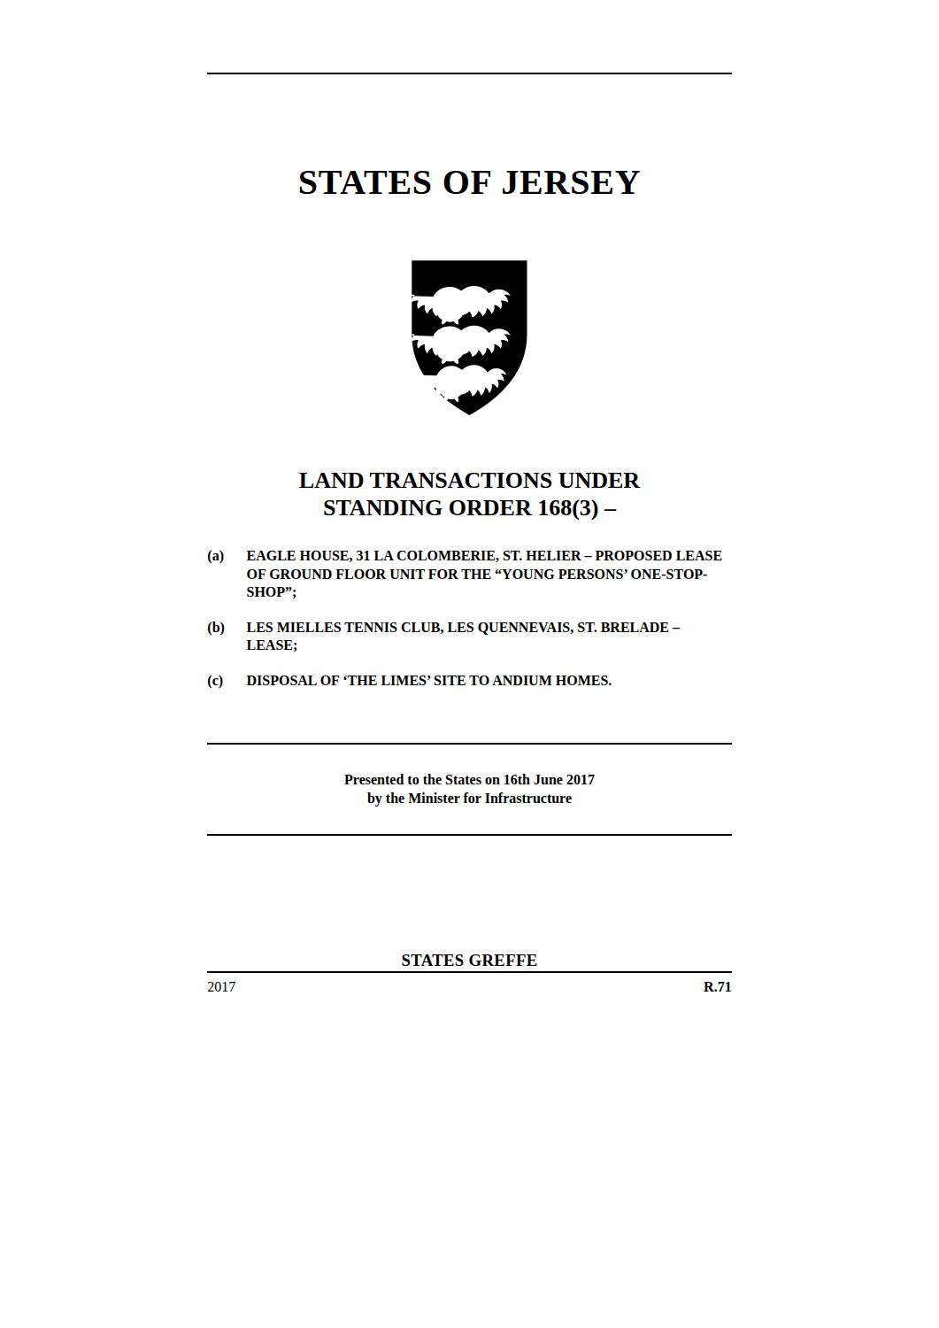STATES OF JERSEY
LAND TRANSACTIONS UNDER
STANDING ORDER 168(3) –
(a) EAGLE HOUSE, 31 LA COLOMBERIE, ST. HELIER – PROPOSED LEASE OF GROUND FLOOR UNIT FOR THE “YOUNG PERSONS’ ONE-STOP-SHOP”;
(b) LES MIELLES TENNIS CLUB, LES QUENNEVAIS, ST. BRELADE – LEASE;
(c) DISPOSAL OF ‘THE LIMES’ SITE TO ANDIUM HOMES.
Presented to the States on 16th June 2017
by the Minister for Infrastructure
STATES GREFFE
2017 R.71